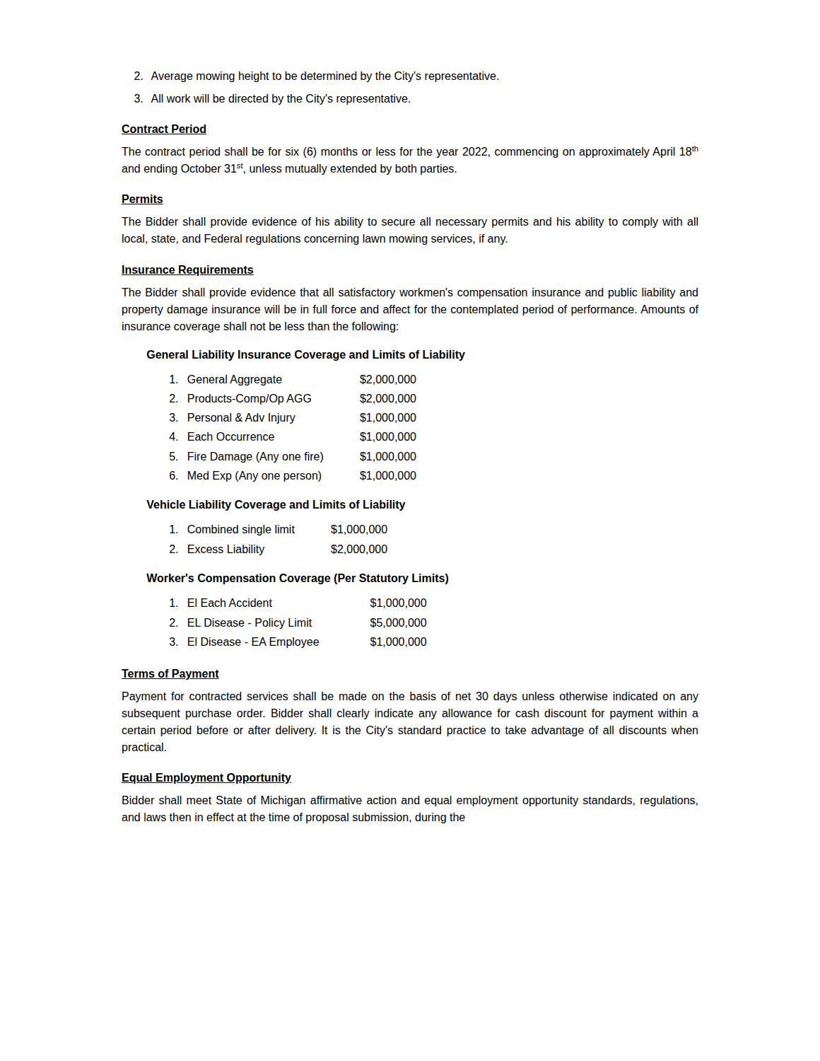Average mowing height to be determined by the City's representative.
All work will be directed by the City's representative.
Contract Period
The contract period shall be for six (6) months or less for the year 2022, commencing on approximately April 18th and ending October 31st, unless mutually extended by both parties.
Permits
The Bidder shall provide evidence of his ability to secure all necessary permits and his ability to comply with all local, state, and Federal regulations concerning lawn mowing services, if any.
Insurance Requirements
The Bidder shall provide evidence that all satisfactory workmen's compensation insurance and public liability and property damage insurance will be in full force and affect for the contemplated period of performance. Amounts of insurance coverage shall not be less than the following:
General Liability Insurance Coverage and Limits of Liability
| 1. | General Aggregate | $2,000,000 |
| 2. | Products-Comp/Op AGG | $2,000,000 |
| 3. | Personal & Adv Injury | $1,000,000 |
| 4. | Each Occurrence | $1,000,000 |
| 5. | Fire Damage (Any one fire) | $1,000,000 |
| 6. | Med Exp (Any one person) | $1,000,000 |
Vehicle Liability Coverage and Limits of Liability
| 1. | Combined single limit | $1,000,000 |
| 2. | Excess Liability | $2,000,000 |
Worker's Compensation Coverage (Per Statutory Limits)
| 1. | El Each Accident | $1,000,000 |
| 2. | EL Disease - Policy Limit | $5,000,000 |
| 3. | El Disease - EA Employee | $1,000,000 |
Terms of Payment
Payment for contracted services shall be made on the basis of net 30 days unless otherwise indicated on any subsequent purchase order. Bidder shall clearly indicate any allowance for cash discount for payment within a certain period before or after delivery. It is the City's standard practice to take advantage of all discounts when practical.
Equal Employment Opportunity
Bidder shall meet State of Michigan affirmative action and equal employment opportunity standards, regulations, and laws then in effect at the time of proposal submission, during the